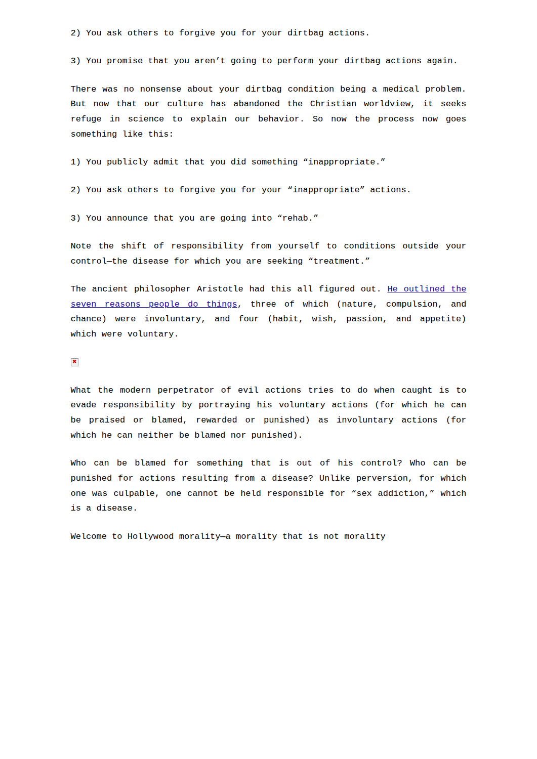2) You ask others to forgive you for your dirtbag actions.
3) You promise that you aren’t going to perform your dirtbag actions again.
There was no nonsense about your dirtbag condition being a medical problem. But now that our culture has abandoned the Christian worldview, it seeks refuge in science to explain our behavior. So now the process now goes something like this:
1) You publicly admit that you did something “inappropriate.”
2) You ask others to forgive you for your “inappropriate” actions.
3) You announce that you are going into “rehab.”
Note the shift of responsibility from yourself to conditions outside your control—the disease for which you are seeking “treatment.”
The ancient philosopher Aristotle had this all figured out. He outlined the seven reasons people do things, three of which (nature, compulsion, and chance) were involuntary, and four (habit, wish, passion, and appetite) which were voluntary.
✖
What the modern perpetrator of evil actions tries to do when caught is to evade responsibility by portraying his voluntary actions (for which he can be praised or blamed, rewarded or punished) as involuntary actions (for which he can neither be blamed nor punished).
Who can be blamed for something that is out of his control? Who can be punished for actions resulting from a disease? Unlike perversion, for which one was culpable, one cannot be held responsible for “sex addiction,” which is a disease.
Welcome to Hollywood morality—a morality that is not morality